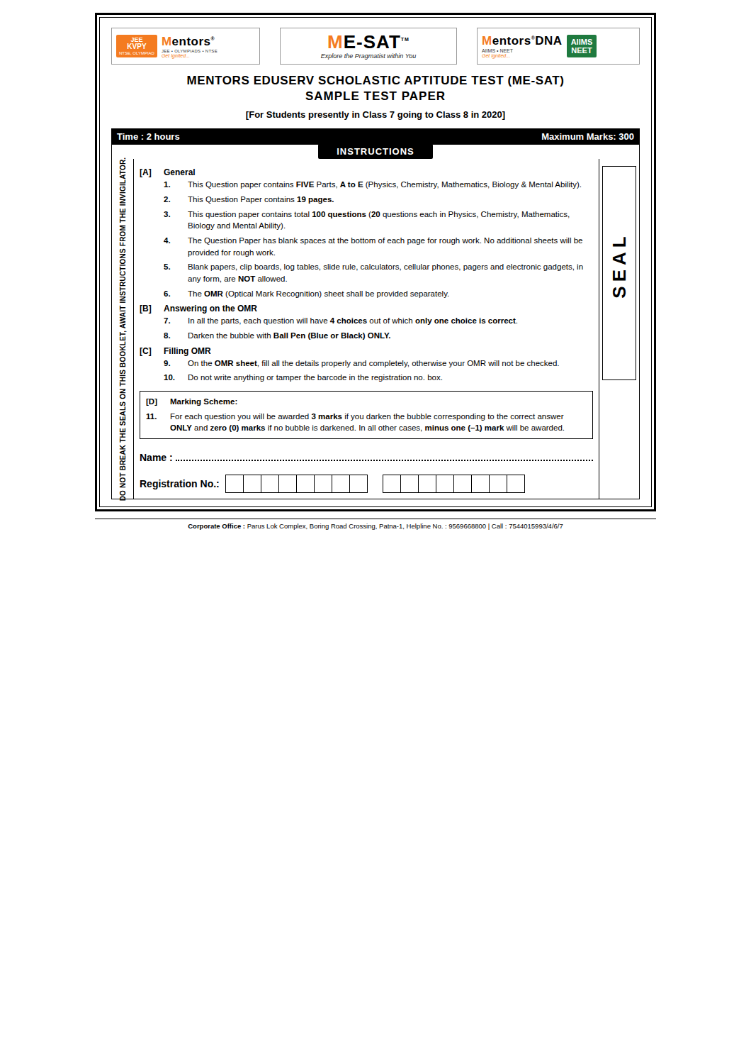JEEKVPY NTSE, OLYMPIAD
Mentors®
JEE • OLYMPIADS • NTSE
Get Ignited...
ME-SATTM
Explore the Pragmatist within You
Mentors®DNA
AIIMS • NEET
Get Ignited...
AIIMS
NEET
MENTORS EDUSERV SCHOLASTIC APTITUDE TEST (ME-SAT)
SAMPLE TEST PAPER
[For Students presently in Class 7 going to Class 8 in 2020]
Time : 2 hours
Maximum Marks: 300
INSTRUCTIONS
DO NOT BREAK THE SEALS ON THIS BOOKLET, AWAIT INSTRUCTIONS FROM THE INVIGILATOR.
[A] General
1. This Question paper contains FIVE Parts, A to E (Physics, Chemistry, Mathematics, Biology & Mental Ability).
2. This Question Paper contains 19 pages.
3. This question paper contains total 100 questions (20 questions each in Physics, Chemistry, Mathematics, Biology and Mental Ability).
4. The Question Paper has blank spaces at the bottom of each page for rough work. No additional sheets will be provided for rough work.
5. Blank papers, clip boards, log tables, slide rule, calculators, cellular phones, pagers and electronic gadgets, in any form, are NOT allowed.
6. The OMR (Optical Mark Recognition) sheet shall be provided separately.
[B] Answering on the OMR
7. In all the parts, each question will have 4 choices out of which only one choice is correct.
8. Darken the bubble with Ball Pen (Blue or Black) ONLY.
[C] Filling OMR
9. On the OMR sheet, fill all the details properly and completely, otherwise your OMR will not be checked.
10. Do not write anything or tamper the barcode in the registration no. box.
[D] Marking Scheme:
11. For each question you will be awarded 3 marks if you darken the bubble corresponding to the correct answer ONLY and zero (0) marks if no bubble is darkened. In all other cases, minus one (–1) mark will be awarded.
Name :
Registration No.:
SEAL
Corporate Office : Parus Lok Complex, Boring Road Crossing, Patna-1, Helpline No. : 9569668800 | Call : 7544015993/4/6/7